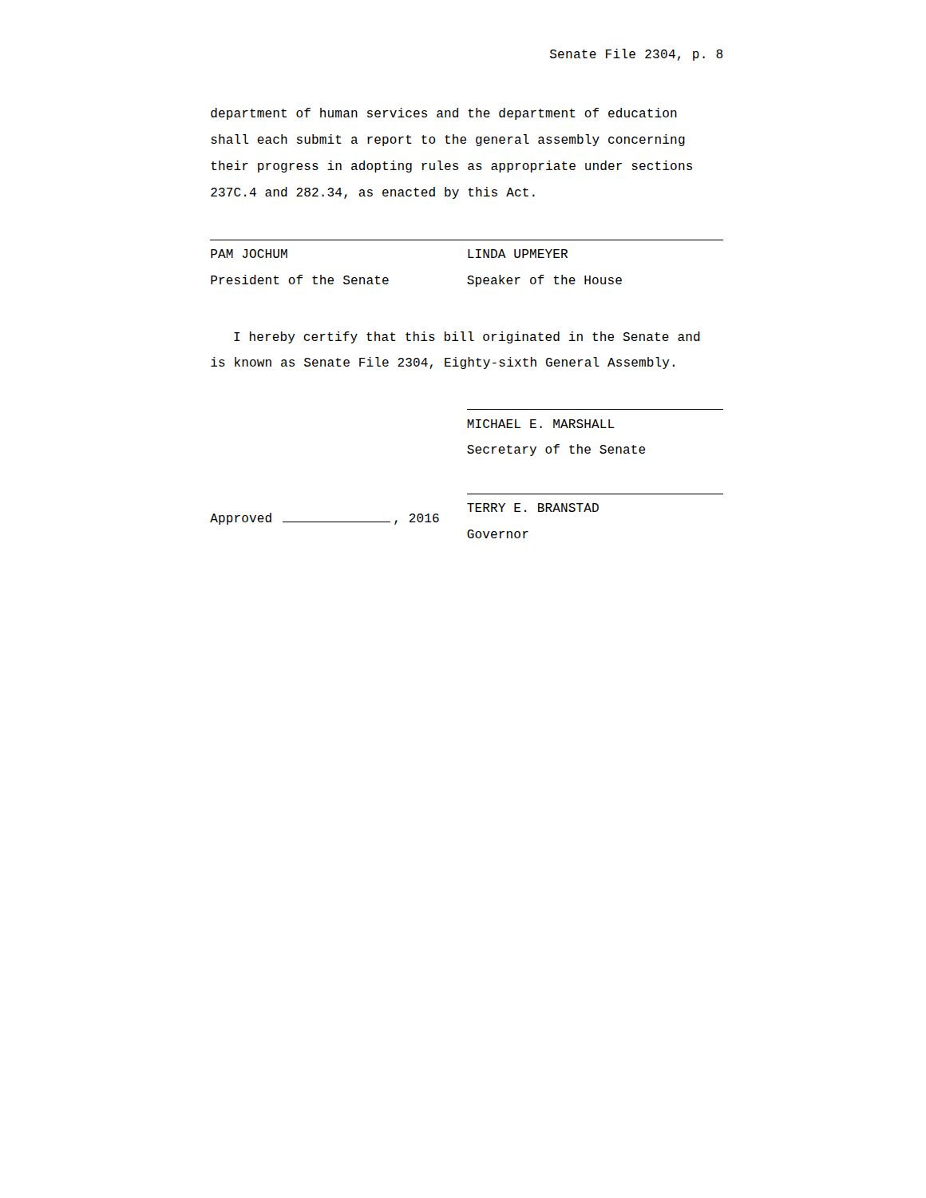Senate File 2304, p. 8
department of human services and the department of education shall each submit a report to the general assembly concerning their progress in adopting rules as appropriate under sections 237C.4 and 282.34, as enacted by this Act.
| PAM JOCHUM President of the Senate | LINDA UPMEYER Speaker of the House |
I hereby certify that this bill originated in the Senate and is known as Senate File 2304, Eighty-sixth General Assembly.
| | MICHAEL E. MARSHALL Secretary of the Senate |
| Approved , 2016 | TERRY E. BRANSTAD Governor |